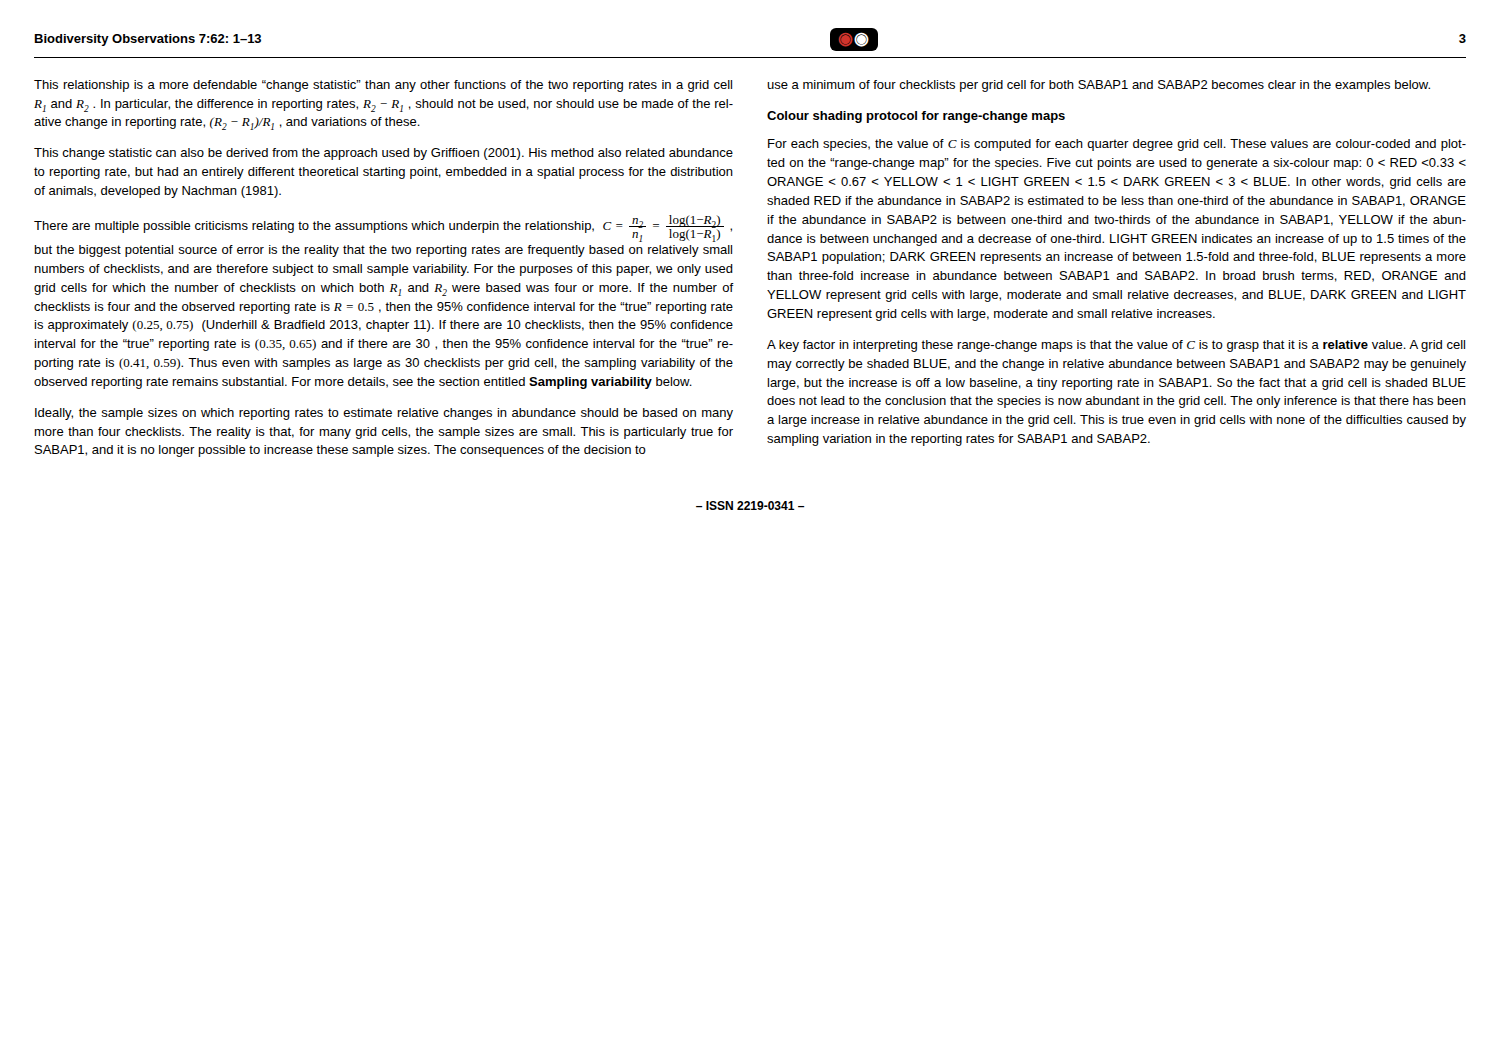Biodiversity Observations 7:62: 1–13
◉◉
3
This relationship is a more defendable “change statistic” than any other functions of the two reporting rates in a grid cell R1 and R2 . In particular, the difference in reporting rates, R2 − R1 , should not be used, nor should use be made of the relative change in reporting rate, (R2 − R1)/R1 , and variations of these.
This change statistic can also be derived from the approach used by Griffioen (2001). His method also related abundance to reporting rate, but had an entirely different theoretical starting point, embedded in a spatial process for the distribution of animals, developed by Nachman (1981).
There are multiple possible criticisms relating to the assumptions which underpin the relationship, C = n2 n1 = log(1−R2) log(1−R1) , but the biggest potential source of error is the reality that the two reporting rates are frequently based on relatively small numbers of checklists, and are therefore subject to small sample variability. For the purposes of this paper, we only used grid cells for which the number of checklists on which both R1 and R2 were based was four or more. If the number of checklists is four and the observed reporting rate is R = 0.5 , then the 95% confidence interval for the “true” reporting rate is approximately (0.25, 0.75) (Underhill & Bradfield 2013, chapter 11). If there are 10 checklists, then the 95% confidence interval for the “true” reporting rate is (0.35, 0.65) and if there are 30 , then the 95% confidence interval for the “true” reporting rate is (0.41, 0.59). Thus even with samples as large as 30 checklists per grid cell, the sampling variability of the observed reporting rate remains substantial. For more details, see the section entitled Sampling variability below.
Ideally, the sample sizes on which reporting rates to estimate relative changes in abundance should be based on many more than four checklists. The reality is that, for many grid cells, the sample sizes are small. This is particularly true for SABAP1, and it is no longer possible to increase these sample sizes. The consequences of the decision to
use a minimum of four checklists per grid cell for both SABAP1 and SABAP2 becomes clear in the examples below.
Colour shading protocol for range-change maps
For each species, the value of C is computed for each quarter degree grid cell. These values are colour-coded and plotted on the “range-change map” for the species. Five cut points are used to generate a six-colour map: 0 < RED <0.33 < ORANGE < 0.67 < YELLOW < 1 < LIGHT GREEN < 1.5 < DARK GREEN < 3 < BLUE. In other words, grid cells are shaded RED if the abundance in SABAP2 is estimated to be less than one-third of the abundance in SABAP1, ORANGE if the abundance in SABAP2 is between one-third and two-thirds of the abundance in SABAP1, YELLOW if the abundance is between unchanged and a decrease of one-third. LIGHT GREEN indicates an increase of up to 1.5 times of the SABAP1 population; DARK GREEN represents an increase of between 1.5-fold and three-fold, BLUE represents a more than three-fold increase in abundance between SABAP1 and SABAP2. In broad brush terms, RED, ORANGE and YELLOW represent grid cells with large, moderate and small relative decreases, and BLUE, DARK GREEN and LIGHT GREEN represent grid cells with large, moderate and small relative increases.
A key factor in interpreting these range-change maps is that the value of C is to grasp that it is a relative value. A grid cell may correctly be shaded BLUE, and the change in relative abundance between SABAP1 and SABAP2 may be genuinely large, but the increase is off a low baseline, a tiny reporting rate in SABAP1. So the fact that a grid cell is shaded BLUE does not lead to the conclusion that the species is now abundant in the grid cell. The only inference is that there has been a large increase in relative abundance in the grid cell. This is true even in grid cells with none of the difficulties caused by sampling variation in the reporting rates for SABAP1 and SABAP2.
– ISSN 2219-0341 –